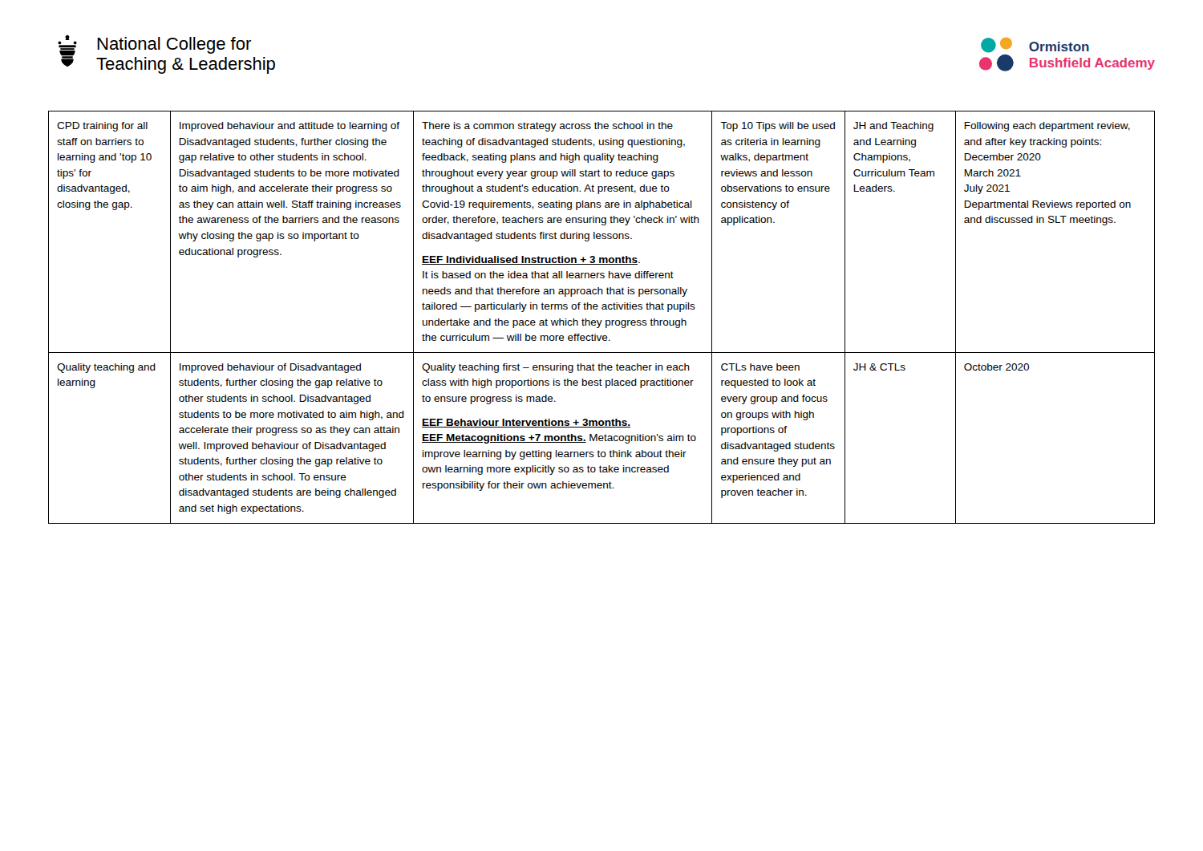National College forTeaching & Leadership
OrmistonBushfield Academy
| CPD training for all staff on barriers to learning and 'top 10 tips' for disadvantaged, closing the gap. | Improved behaviour and attitude to learning of Disadvantaged students, further closing the gap relative to other students in school. Disadvantaged students to be more motivated to aim high, and accelerate their progress so as they can attain well. Staff training increases the awareness of the barriers and the reasons why closing the gap is so important to educational progress. | There is a common strategy across the school in the teaching of disadvantaged students, using questioning, feedback, seating plans and high quality teaching throughout every year group will start to reduce gaps throughout a student's education. At present, due to Covid-19 requirements, seating plans are in alphabetical order, therefore, teachers are ensuring they 'check in' with disadvantaged students first during lessons. EEF Individualised Instruction + 3 months . It is based on the idea that all learners have different needs and that therefore an approach that is personally tailored — particularly in terms of the activities that pupils undertake and the pace at which they progress through the curriculum — will be more effective. | Top 10 Tips will be used as criteria in learning walks, department reviews and lesson observations to ensure consistency of application. | JH and Teaching and Learning Champions, Curriculum Team Leaders. | Following each department review, and after key tracking points: December 2020 March 2021 July 2021 Departmental Reviews reported on and discussed in SLT meetings. |
| Quality teaching and learning | Improved behaviour of Disadvantaged students, further closing the gap relative to other students in school. Disadvantaged students to be more motivated to aim high, and accelerate their progress so as they can attain well. Improved behaviour of Disadvantaged students, further closing the gap relative to other students in school. To ensure disadvantaged students are being challenged and set high expectations. | Quality teaching first – ensuring that the teacher in each class with high proportions is the best placed practitioner to ensure progress is made. EEF Behaviour Interventions + 3months. EEF Metacognitions +7 months. Metacognition's aim to improve learning by getting learners to think about their own learning more explicitly so as to take increased responsibility for their own achievement. | CTLs have been requested to look at every group and focus on groups with high proportions of disadvantaged students and ensure they put an experienced and proven teacher in. | JH & CTLs | October 2020 |